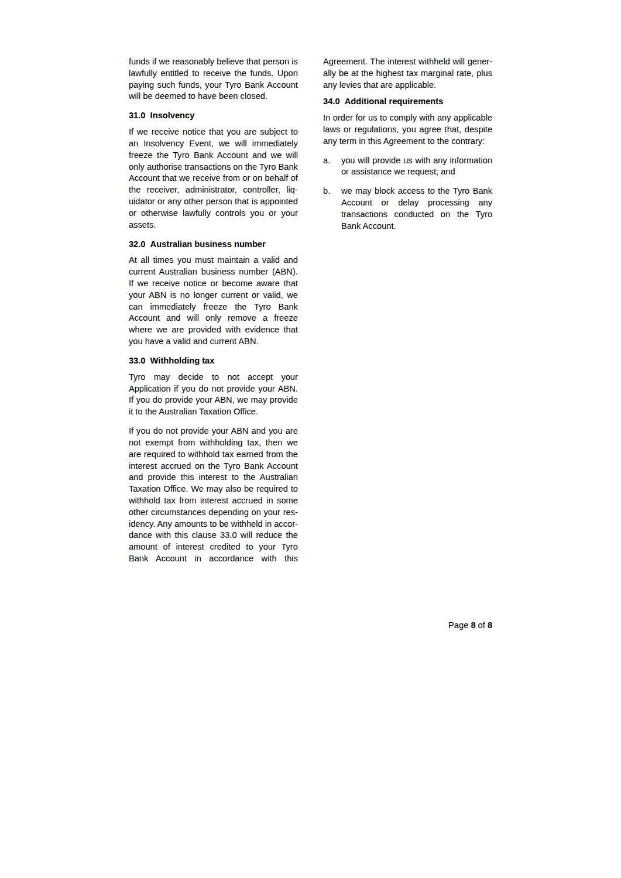funds if we reasonably believe that person is lawfully entitled to receive the funds. Upon paying such funds, your Tyro Bank Account will be deemed to have been closed.
31.0 Insolvency
If we receive notice that you are subject to an Insolvency Event, we will immediately freeze the Tyro Bank Account and we will only authorise transactions on the Tyro Bank Account that we receive from or on behalf of the receiver, administrator, controller, liquidator or any other person that is appointed or otherwise lawfully controls you or your assets.
32.0 Australian business number
At all times you must maintain a valid and current Australian business number (ABN). If we receive notice or become aware that your ABN is no longer current or valid, we can immediately freeze the Tyro Bank Account and will only remove a freeze where we are provided with evidence that you have a valid and current ABN.
33.0 Withholding tax
Tyro may decide to not accept your Application if you do not provide your ABN. If you do provide your ABN, we may provide it to the Australian Taxation Office.
If you do not provide your ABN and you are not exempt from withholding tax, then we are required to withhold tax earned from the interest accrued on the Tyro Bank Account and provide this interest to the Australian Taxation Office. We may also be required to withhold tax from interest accrued in some other circumstances depending on your residency. Any amounts to be withheld in accordance with this clause 33.0 will reduce the amount of interest credited to your Tyro Bank Account in accordance with this Agreement. The interest withheld will generally be at the highest tax marginal rate, plus any levies that are applicable.
34.0 Additional requirements
In order for us to comply with any applicable laws or regulations, you agree that, despite any term in this Agreement to the contrary:
you will provide us with any information or assistance we request; and
we may block access to the Tyro Bank Account or delay processing any transactions conducted on the Tyro Bank Account.
Page 8 of 8